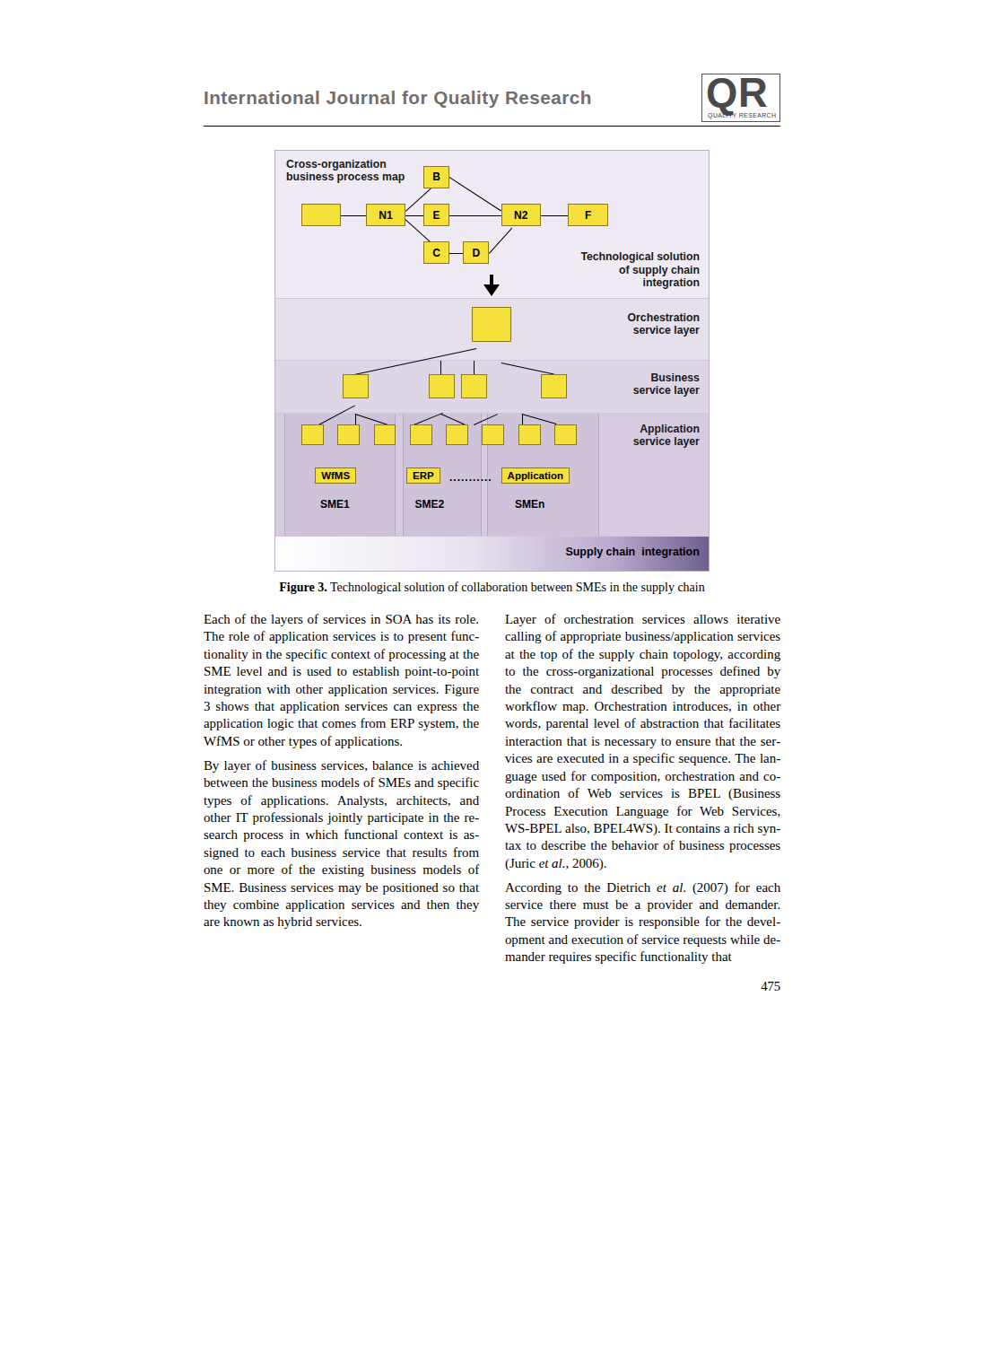International Journal for Quality Research
Q R Quality Research
Cross-organization
business process map
N1
E
B
C
D
N2
F
Technological solution
of supply chain integration
Orchestration
service layer
Business
service layer
WfMS
ERP
Application
...........
SME1
SME2
SMEn
Application
service layer
Supply chain integration
Figure 3. Technological solution of collaboration between SMEs in the supply chain
Each of the layers of services in SOA has its role. The role of application services is to present functionality in the specific context of processing at the SME level and is used to establish point-to-point integration with other application services. Figure 3 shows that application services can express the application logic that comes from ERP system, the WfMS or other types of applications.
By layer of business services, balance is achieved between the business models of SMEs and specific types of applications. Analysts, architects, and other IT professionals jointly participate in the research process in which functional context is assigned to each business service that results from one or more of the existing business models of SME. Business services may be positioned so that they combine application services and then they are known as hybrid services.
Layer of orchestration services allows iterative calling of appropriate business/application services at the top of the supply chain topology, according to the cross-organizational processes defined by the contract and described by the appropriate workflow map. Orchestration introduces, in other words, parental level of abstraction that facilitates interaction that is necessary to ensure that the services are executed in a specific sequence. The language used for composition, orchestration and coordination of Web services is BPEL (Business Process Execution Language for Web Services, WS-BPEL also, BPEL4WS). It contains a rich syntax to describe the behavior of business processes (Juric et al., 2006).
According to the Dietrich et al. (2007) for each service there must be a provider and demander. The service provider is responsible for the development and execution of service requests while demander requires specific functionality that
475